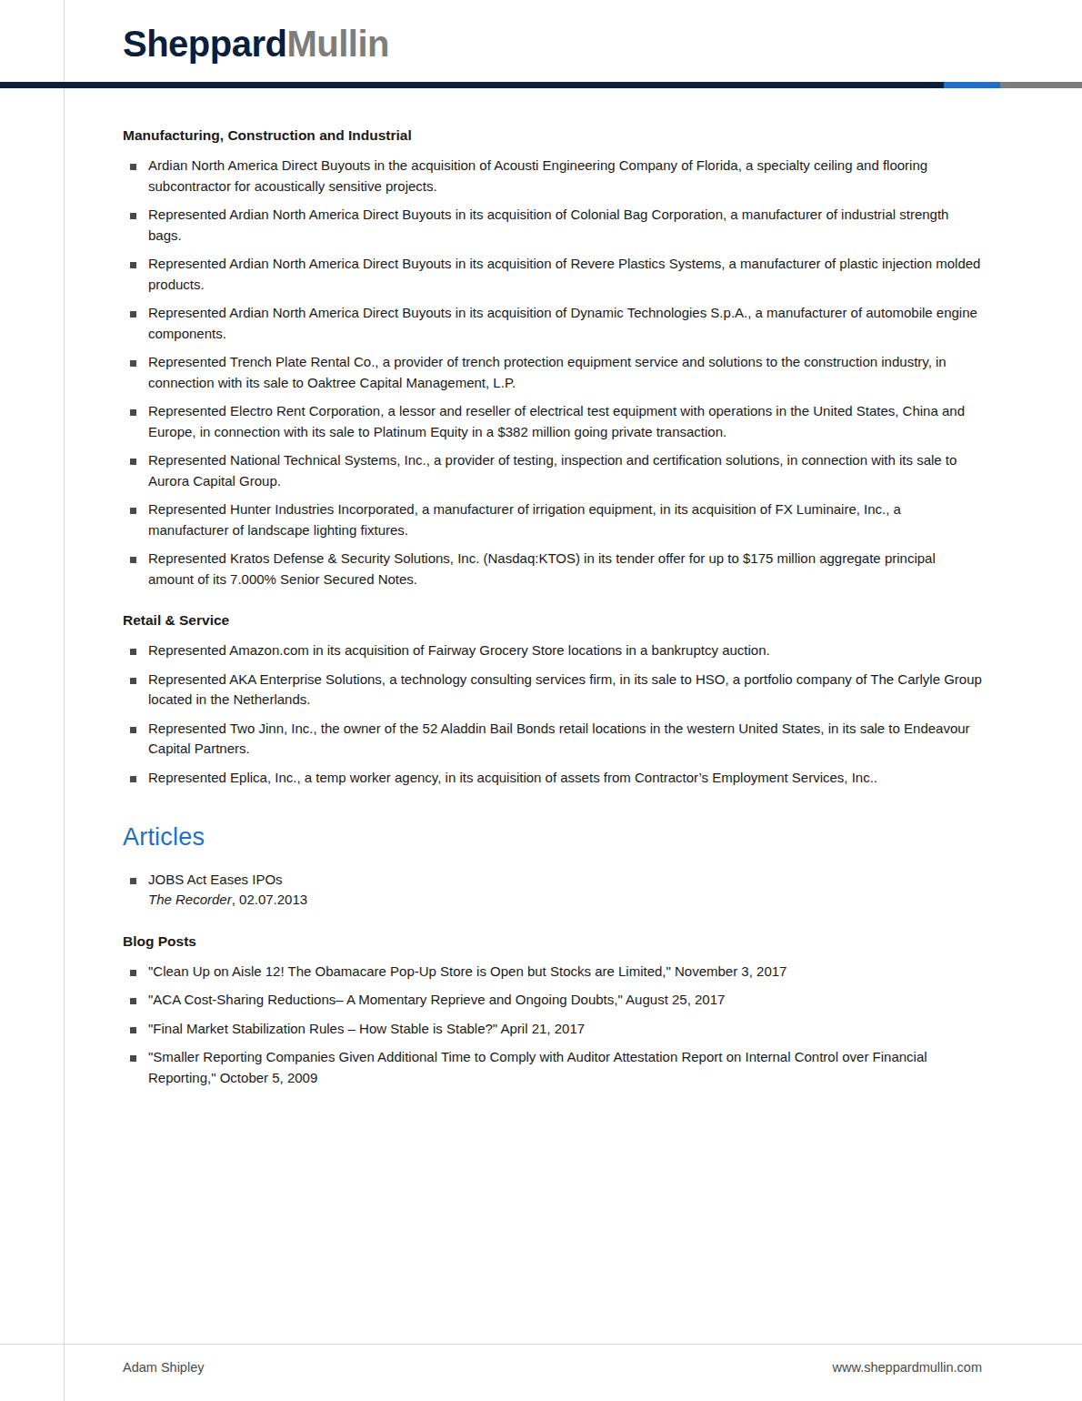SheppardMullin
Manufacturing, Construction and Industrial
Ardian North America Direct Buyouts in the acquisition of Acousti Engineering Company of Florida, a specialty ceiling and flooring subcontractor for acoustically sensitive projects.
Represented Ardian North America Direct Buyouts in its acquisition of Colonial Bag Corporation, a manufacturer of industrial strength bags.
Represented Ardian North America Direct Buyouts in its acquisition of Revere Plastics Systems, a manufacturer of plastic injection molded products.
Represented Ardian North America Direct Buyouts in its acquisition of Dynamic Technologies S.p.A., a manufacturer of automobile engine components.
Represented Trench Plate Rental Co., a provider of trench protection equipment service and solutions to the construction industry, in connection with its sale to Oaktree Capital Management, L.P.
Represented Electro Rent Corporation, a lessor and reseller of electrical test equipment with operations in the United States, China and Europe, in connection with its sale to Platinum Equity in a $382 million going private transaction.
Represented National Technical Systems, Inc., a provider of testing, inspection and certification solutions, in connection with its sale to Aurora Capital Group.
Represented Hunter Industries Incorporated, a manufacturer of irrigation equipment, in its acquisition of FX Luminaire, Inc., a manufacturer of landscape lighting fixtures.
Represented Kratos Defense & Security Solutions, Inc. (Nasdaq:KTOS) in its tender offer for up to $175 million aggregate principal amount of its 7.000% Senior Secured Notes.
Retail & Service
Represented Amazon.com in its acquisition of Fairway Grocery Store locations in a bankruptcy auction.
Represented AKA Enterprise Solutions, a technology consulting services firm, in its sale to HSO, a portfolio company of The Carlyle Group located in the Netherlands.
Represented Two Jinn, Inc., the owner of the 52 Aladdin Bail Bonds retail locations in the western United States, in its sale to Endeavour Capital Partners.
Represented Eplica, Inc., a temp worker agency, in its acquisition of assets from Contractor’s Employment Services, Inc..
Articles
JOBS Act Eases IPOs
The Recorder, 02.07.2013
Blog Posts
"Clean Up on Aisle 12! The Obamacare Pop-Up Store is Open but Stocks are Limited," November 3, 2017
"ACA Cost-Sharing Reductions– A Momentary Reprieve and Ongoing Doubts," August 25, 2017
"Final Market Stabilization Rules – How Stable is Stable?" April 21, 2017
"Smaller Reporting Companies Given Additional Time to Comply with Auditor Attestation Report on Internal Control over Financial Reporting," October 5, 2009
Adam Shipley www.sheppardmullin.com